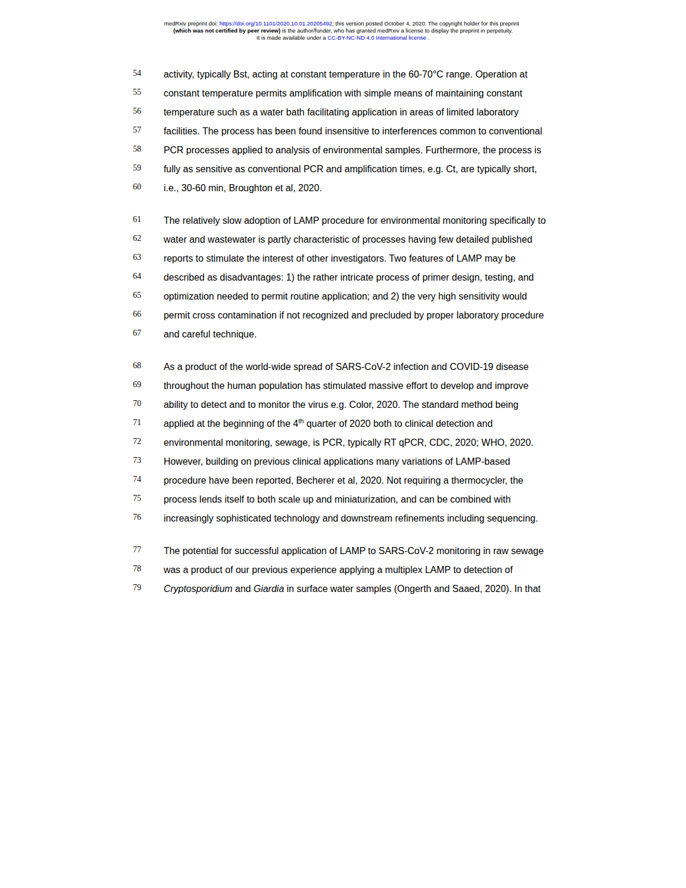medRxiv preprint doi: https://doi.org/10.1101/2020.10.01.20205492; this version posted October 4, 2020. The copyright holder for this preprint
(which was not certified by peer review) is the author/funder, who has granted medRxiv a license to display the preprint in perpetuity.
It is made available under a CC-BY-NC-ND 4.0 International license .
| 54 | activity, typically Bst, acting at constant temperature in the 60-70°C range. Operation at |
| 55 | constant temperature permits amplification with simple means of maintaining constant |
| 56 | temperature such as a water bath facilitating application in areas of limited laboratory |
| 57 | facilities. The process has been found insensitive to interferences common to conventional |
| 58 | PCR processes applied to analysis of environmental samples. Furthermore, the process is |
| 59 | fully as sensitive as conventional PCR and amplification times, e.g. Ct, are typically short, |
| 60 | i.e., 30-60 min, Broughton et al, 2020. |
| 61 | The relatively slow adoption of LAMP procedure for environmental monitoring specifically to |
| 62 | water and wastewater is partly characteristic of processes having few detailed published |
| 63 | reports to stimulate the interest of other investigators. Two features of LAMP may be |
| 64 | described as disadvantages: 1) the rather intricate process of primer design, testing, and |
| 65 | optimization needed to permit routine application; and 2) the very high sensitivity would |
| 66 | permit cross contamination if not recognized and precluded by proper laboratory procedure |
| 67 | and careful technique. |
| 68 | As a product of the world-wide spread of SARS-CoV-2 infection and COVID-19 disease |
| 69 | throughout the human population has stimulated massive effort to develop and improve |
| 70 | ability to detect and to monitor the virus e.g. Color, 2020. The standard method being |
| 71 | applied at the beginning of the 4 th quarter of 2020 both to clinical detection and |
| 72 | environmental monitoring, sewage, is PCR, typically RT qPCR, CDC, 2020; WHO, 2020. |
| 73 | However, building on previous clinical applications many variations of LAMP-based |
| 74 | procedure have been reported, Becherer et al, 2020. Not requiring a thermocycler, the |
| 75 | process lends itself to both scale up and miniaturization, and can be combined with |
| 76 | increasingly sophisticated technology and downstream refinements including sequencing. |
| 77 | The potential for successful application of LAMP to SARS-CoV-2 monitoring in raw sewage |
| 78 | was a product of our previous experience applying a multiplex LAMP to detection of |
| 79 | Cryptosporidium and Giardia in surface water samples (Ongerth and Saaed, 2020). In that |